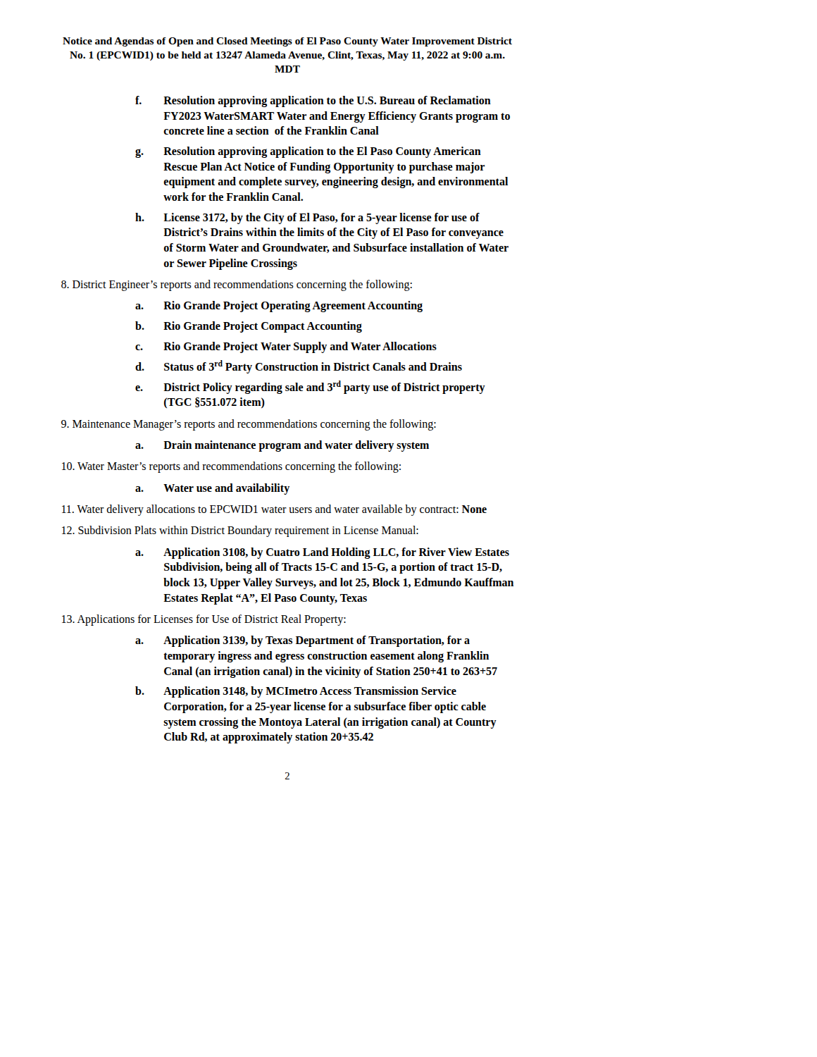Notice and Agendas of Open and Closed Meetings of El Paso County Water Improvement District
No. 1 (EPCWID1) to be held at 13247 Alameda Avenue, Clint, Texas, May 11, 2022 at 9:00 a.m.
MDT
f. Resolution approving application to the U.S. Bureau of Reclamation FY2023 WaterSMART Water and Energy Efficiency Grants program to concrete line a section of the Franklin Canal
g. Resolution approving application to the El Paso County American Rescue Plan Act Notice of Funding Opportunity to purchase major equipment and complete survey, engineering design, and environmental work for the Franklin Canal.
h. License 3172, by the City of El Paso, for a 5-year license for use of District’s Drains within the limits of the City of El Paso for conveyance of Storm Water and Groundwater, and Subsurface installation of Water or Sewer Pipeline Crossings
8. District Engineer’s reports and recommendations concerning the following:
a. Rio Grande Project Operating Agreement Accounting
b. Rio Grande Project Compact Accounting
c. Rio Grande Project Water Supply and Water Allocations
d. Status of 3rd Party Construction in District Canals and Drains
e. District Policy regarding sale and 3rd party use of District property (TGC §551.072 item)
9. Maintenance Manager’s reports and recommendations concerning the following:
a. Drain maintenance program and water delivery system
10. Water Master’s reports and recommendations concerning the following:
a. Water use and availability
11. Water delivery allocations to EPCWID1 water users and water available by contract: None
12. Subdivision Plats within District Boundary requirement in License Manual:
a. Application 3108, by Cuatro Land Holding LLC, for River View Estates Subdivision, being all of Tracts 15-C and 15-G, a portion of tract 15-D, block 13, Upper Valley Surveys, and lot 25, Block 1, Edmundo Kauffman Estates Replat “A”, El Paso County, Texas
13. Applications for Licenses for Use of District Real Property:
a. Application 3139, by Texas Department of Transportation, for a temporary ingress and egress construction easement along Franklin Canal (an irrigation canal) in the vicinity of Station 250+41 to 263+57
b. Application 3148, by MCImetro Access Transmission Service Corporation, for a 25-year license for a subsurface fiber optic cable system crossing the Montoya Lateral (an irrigation canal) at Country Club Rd, at approximately station 20+35.42
2